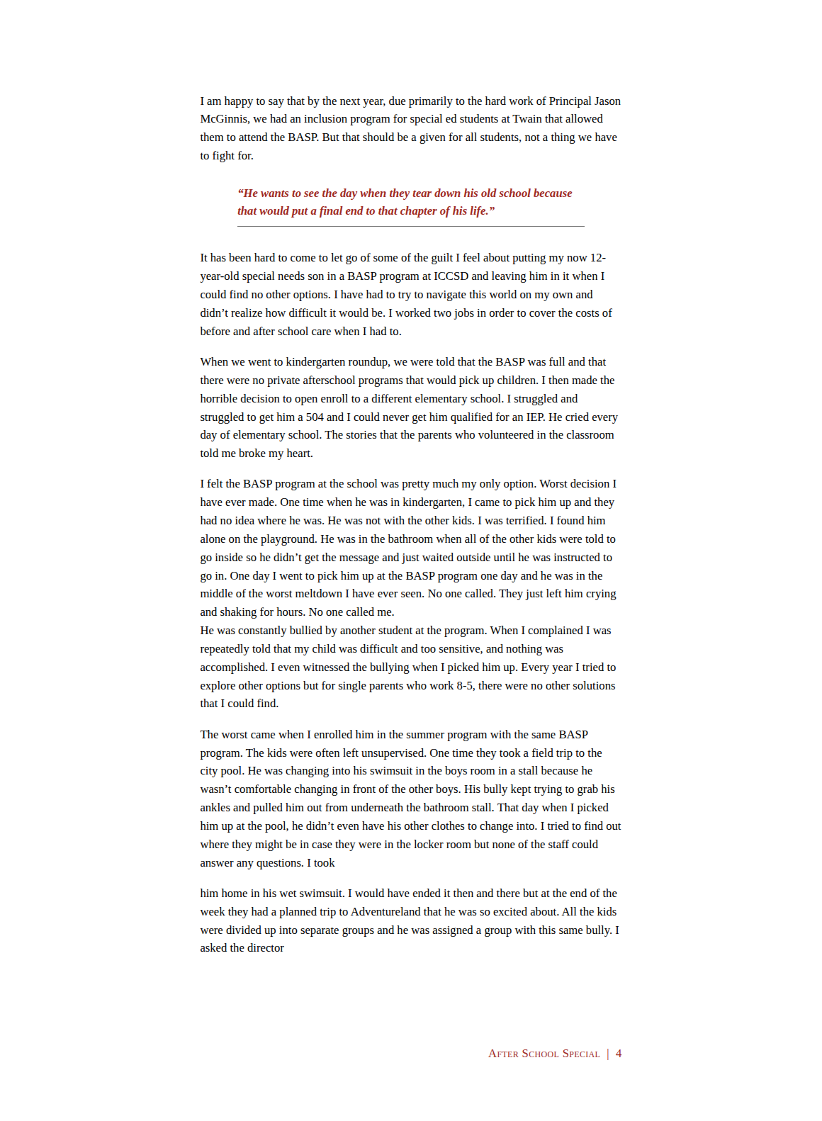I am happy to say that by the next year, due primarily to the hard work of Principal Jason McGinnis, we had an inclusion program for special ed students at Twain that allowed them to attend the BASP. But that should be a given for all students, not a thing we have to fight for.
“He wants to see the day when they tear down his old school because that would put a final end to that chapter of his life.”
It has been hard to come to let go of some of the guilt I feel about putting my now 12-year-old special needs son in a BASP program at ICCSD and leaving him in it when I could find no other options. I have had to try to navigate this world on my own and didn’t realize how difficult it would be. I worked two jobs in order to cover the costs of before and after school care when I had to.
When we went to kindergarten roundup, we were told that the BASP was full and that there were no private afterschool programs that would pick up children. I then made the horrible decision to open enroll to a different elementary school. I struggled and struggled to get him a 504 and I could never get him qualified for an IEP. He cried every day of elementary school. The stories that the parents who volunteered in the classroom told me broke my heart.
I felt the BASP program at the school was pretty much my only option. Worst decision I have ever made. One time when he was in kindergarten, I came to pick him up and they had no idea where he was. He was not with the other kids. I was terrified. I found him alone on the playground. He was in the bathroom when all of the other kids were told to go inside so he didn’t get the message and just waited outside until he was instructed to go in. One day I went to pick him up at the BASP program one day and he was in the middle of the worst meltdown I have ever seen. No one called. They just left him crying and shaking for hours. No one called me.
He was constantly bullied by another student at the program. When I complained I was repeatedly told that my child was difficult and too sensitive, and nothing was accomplished. I even witnessed the bullying when I picked him up. Every year I tried to explore other options but for single parents who work 8-5, there were no other solutions that I could find.
The worst came when I enrolled him in the summer program with the same BASP program. The kids were often left unsupervised. One time they took a field trip to the city pool. He was changing into his swimsuit in the boys room in a stall because he wasn’t comfortable changing in front of the other boys. His bully kept trying to grab his ankles and pulled him out from underneath the bathroom stall. That day when I picked him up at the pool, he didn’t even have his other clothes to change into. I tried to find out where they might be in case they were in the locker room but none of the staff could answer any questions. I took
him home in his wet swimsuit. I would have ended it then and there but at the end of the week they had a planned trip to Adventureland that he was so excited about. All the kids were divided up into separate groups and he was assigned a group with this same bully. I asked the director
After School Special | 4